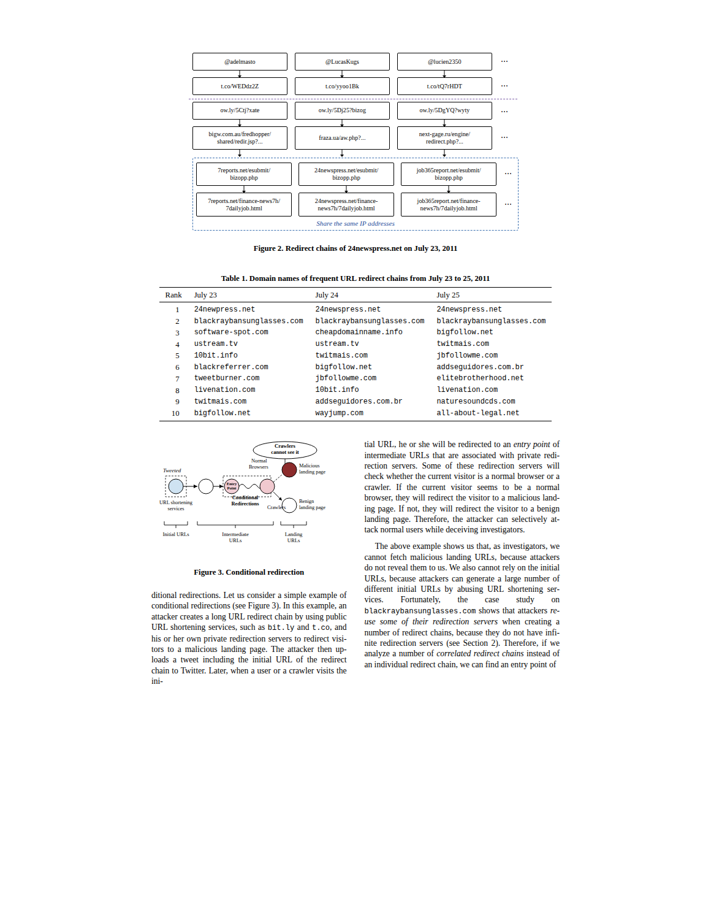@adelmasto
@LucasKugs
@lucien2350
⋯
t.co/WEDdz2Z
t.co/yyoo1Bk
t.co/tQ7rHDT
⋯
ow.ly/5Ctj?xate
ow.ly/5Dj25?bizog
ow.ly/5DgYQ?wyty
⋯
bigw.com.au/fredhopper/
shared/redir.jsp?...
fraza.ua/aw.php?...
next-gage.ru/engine/
redirect.php?...
⋯
7reports.net/esubmit/
bizopp.php
24newspress.net/esubmit/
bizopp.php
job365report.net/esubmit/
bizopp.php
⋯
7reports.net/finance-news7h/
7dailyjob.html
24newspress.net/finance-
news7h/7dailyjob.html
job365report.net/finance-
news7h/7dailyjob.html
⋯
Share the same IP addresses
Figure 2. Redirect chains of 24newspress.net on July 23, 2011
Table 1. Domain names of frequent URL redirect chains from July 23 to 25, 2011
| Rank | July 23 | July 24 | July 25 |
| --- | --- | --- | --- |
| 1 | 24newpress.net | 24newspress.net | 24newspress.net |
| 2 | blackraybansunglasses.com | blackraybansunglasses.com | blackraybansunglasses.com |
| 3 | software-spot.com | cheapdomainname.info | bigfollow.net |
| 4 | ustream.tv | ustream.tv | twitmais.com |
| 5 | 10bit.info | twitmais.com | jbfollowme.com |
| 6 | blackreferrer.com | bigfollow.net | addseguidores.com.br |
| 7 | tweetburner.com | jbfollowme.com | elitebrotherhood.net |
| 8 | livenation.com | 10bit.info | livenation.com |
| 9 | twitmais.com | addseguidores.com.br | naturesoundcds.com |
| 10 | bigfollow.net | wayjump.com | all-about-legal.net |
Crawlers cannot see it Tweeted Entry Point Malicious landing page Benign landing page Normal Browsers Crawlers URL shortening services Conditional Redirections Initial URLs Intermediate URLs Landing URLs
Figure 3. Conditional redirection
ditional redirections. Let us consider a simple example of conditional redirections (see Figure 3). In this example, an attacker creates a long URL redirect chain by using public URL shortening services, such as bit.ly and t.co, and his or her own private redirection servers to redirect visitors to a malicious landing page. The attacker then uploads a tweet including the initial URL of the redirect chain to Twitter. Later, when a user or a crawler visits the ini-
tial URL, he or she will be redirected to an entry point of intermediate URLs that are associated with private redirection servers. Some of these redirection servers will check whether the current visitor is a normal browser or a crawler. If the current visitor seems to be a normal browser, they will redirect the visitor to a malicious landing page. If not, they will redirect the visitor to a benign landing page. Therefore, the attacker can selectively attack normal users while deceiving investigators.
The above example shows us that, as investigators, we cannot fetch malicious landing URLs, because attackers do not reveal them to us. We also cannot rely on the initial URLs, because attackers can generate a large number of different initial URLs by abusing URL shortening services. Fortunately, the case study on blackraybansunglasses.com shows that attackers reuse some of their redirection servers when creating a number of redirect chains, because they do not have infinite redirection servers (see Section 2). Therefore, if we analyze a number of correlated redirect chains instead of an individual redirect chain, we can find an entry point of